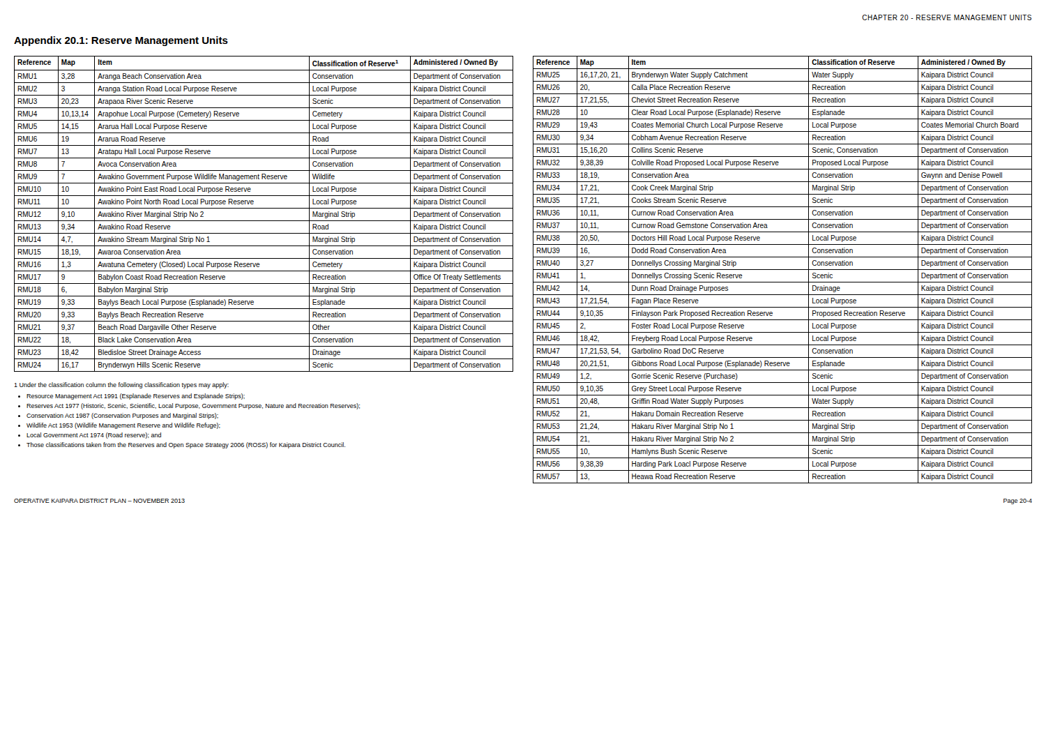CHAPTER 20 - RESERVE MANAGEMENT UNITS
Appendix 20.1: Reserve Management Units
| Reference | Map | Item | Classification of Reserve 1 | Administered / Owned By |
| --- | --- | --- | --- | --- |
| RMU1 | 3,28 | Aranga Beach Conservation Area | Conservation | Department of Conservation |
| RMU2 | 3 | Aranga Station Road Local Purpose Reserve | Local Purpose | Kaipara District Council |
| RMU3 | 20,23 | Arapaoa River Scenic Reserve | Scenic | Department of Conservation |
| RMU4 | 10,13,14 | Arapohue Local Purpose (Cemetery) Reserve | Cemetery | Kaipara District Council |
| RMU5 | 14,15 | Ararua Hall Local Purpose Reserve | Local Purpose | Kaipara District Council |
| RMU6 | 19 | Ararua Road Reserve | Road | Kaipara District Council |
| RMU7 | 13 | Aratapu Hall Local Purpose Reserve | Local Purpose | Kaipara District Council |
| RMU8 | 7 | Avoca Conservation Area | Conservation | Department of Conservation |
| RMU9 | 7 | Awakino Government Purpose Wildlife Management Reserve | Wildlife | Department of Conservation |
| RMU10 | 10 | Awakino Point East Road Local Purpose Reserve | Local Purpose | Kaipara District Council |
| RMU11 | 10 | Awakino Point North Road Local Purpose Reserve | Local Purpose | Kaipara District Council |
| RMU12 | 9,10 | Awakino River Marginal Strip No 2 | Marginal Strip | Department of Conservation |
| RMU13 | 9,34 | Awakino Road Reserve | Road | Kaipara District Council |
| RMU14 | 4,7, | Awakino Stream Marginal Strip No 1 | Marginal Strip | Department of Conservation |
| RMU15 | 18,19, | Awaroa Conservation Area | Conservation | Department of Conservation |
| RMU16 | 1,3 | Awatuna Cemetery (Closed) Local Purpose Reserve | Cemetery | Kaipara District Council |
| RMU17 | 9 | Babylon Coast Road Recreation Reserve | Recreation | Office Of Treaty Settlements |
| RMU18 | 6, | Babylon Marginal Strip | Marginal Strip | Department of Conservation |
| RMU19 | 9,33 | Baylys Beach Local Purpose (Esplanade) Reserve | Esplanade | Kaipara District Council |
| RMU20 | 9,33 | Baylys Beach Recreation Reserve | Recreation | Department of Conservation |
| RMU21 | 9,37 | Beach Road Dargaville Other Reserve | Other | Kaipara District Council |
| RMU22 | 18, | Black Lake Conservation Area | Conservation | Department of Conservation |
| RMU23 | 18,42 | Bledisloe Street Drainage Access | Drainage | Kaipara District Council |
| RMU24 | 16,17 | Brynderwyn Hills Scenic Reserve | Scenic | Department of Conservation |
1 Under the classification column the following classification types may apply:
Resource Management Act 1991 (Esplanade Reserves and Esplanade Strips);
Reserves Act 1977 (Historic, Scenic, Scientific, Local Purpose, Government Purpose, Nature and Recreation Reserves);
Conservation Act 1987 (Conservation Purposes and Marginal Strips);
Wildlife Act 1953 (Wildlife Management Reserve and Wildlife Refuge);
Local Government Act 1974 (Road reserve); and
Those classifications taken from the Reserves and Open Space Strategy 2006 (ROSS) for Kaipara District Council.
| Reference | Map | Item | Classification of Reserve | Administered / Owned By |
| --- | --- | --- | --- | --- |
| RMU25 | 16,17,20, 21, | Brynderwyn Water Supply Catchment | Water Supply | Kaipara District Council |
| RMU26 | 20, | Calla Place Recreation Reserve | Recreation | Kaipara District Council |
| RMU27 | 17,21,55, | Cheviot Street Recreation Reserve | Recreation | Kaipara District Council |
| RMU28 | 10 | Clear Road Local Purpose (Esplanade) Reserve | Esplanade | Kaipara District Council |
| RMU29 | 19,43 | Coates Memorial Church Local Purpose Reserve | Local Purpose | Coates Memorial Church Board |
| RMU30 | 9,34 | Cobham Avenue Recreation Reserve | Recreation | Kaipara District Council |
| RMU31 | 15,16,20 | Collins Scenic Reserve | Scenic, Conservation | Department of Conservation |
| RMU32 | 9,38,39 | Colville Road Proposed Local Purpose Reserve | Proposed Local Purpose | Kaipara District Council |
| RMU33 | 18,19, | Conservation Area | Conservation | Gwynn and Denise Powell |
| RMU34 | 17,21, | Cook Creek Marginal Strip | Marginal Strip | Department of Conservation |
| RMU35 | 17,21, | Cooks Stream Scenic Reserve | Scenic | Department of Conservation |
| RMU36 | 10,11, | Curnow Road Conservation Area | Conservation | Department of Conservation |
| RMU37 | 10,11, | Curnow Road Gemstone Conservation Area | Conservation | Department of Conservation |
| RMU38 | 20,50, | Doctors Hill Road Local Purpose Reserve | Local Purpose | Kaipara District Council |
| RMU39 | 16, | Dodd Road Conservation Area | Conservation | Department of Conservation |
| RMU40 | 3,27 | Donnellys Crossing Marginal Strip | Conservation | Department of Conservation |
| RMU41 | 1, | Donnellys Crossing Scenic Reserve | Scenic | Department of Conservation |
| RMU42 | 14, | Dunn Road Drainage Purposes | Drainage | Kaipara District Council |
| RMU43 | 17,21,54, | Fagan Place Reserve | Local Purpose | Kaipara District Council |
| RMU44 | 9,10,35 | Finlayson Park Proposed Recreation Reserve | Proposed Recreation Reserve | Kaipara District Council |
| RMU45 | 2, | Foster Road Local Purpose Reserve | Local Purpose | Kaipara District Council |
| RMU46 | 18,42, | Freyberg Road Local Purpose Reserve | Local Purpose | Kaipara District Council |
| RMU47 | 17,21,53, 54, | Garbolino Road DoC Reserve | Conservation | Kaipara District Council |
| RMU48 | 20,21,51, | Gibbons Road Local Purpose (Esplanade) Reserve | Esplanade | Kaipara District Council |
| RMU49 | 1,2, | Gorrie Scenic Reserve (Purchase) | Scenic | Department of Conservation |
| RMU50 | 9,10,35 | Grey Street Local Purpose Reserve | Local Purpose | Kaipara District Council |
| RMU51 | 20,48, | Griffin Road Water Supply Purposes | Water Supply | Kaipara District Council |
| RMU52 | 21, | Hakaru Domain Recreation Reserve | Recreation | Kaipara District Council |
| RMU53 | 21,24, | Hakaru River Marginal Strip No 1 | Marginal Strip | Department of Conservation |
| RMU54 | 21, | Hakaru River Marginal Strip No 2 | Marginal Strip | Department of Conservation |
| RMU55 | 10, | Hamlyns Bush Scenic Reserve | Scenic | Kaipara District Council |
| RMU56 | 9,38,39 | Harding Park Loacl Purpose Reserve | Local Purpose | Kaipara District Council |
| RMU57 | 13, | Heawa Road Recreation Reserve | Recreation | Kaipara District Council |
OPERATIVE KAIPARA DISTRICT PLAN – NOVEMBER 2013 Page 20-4